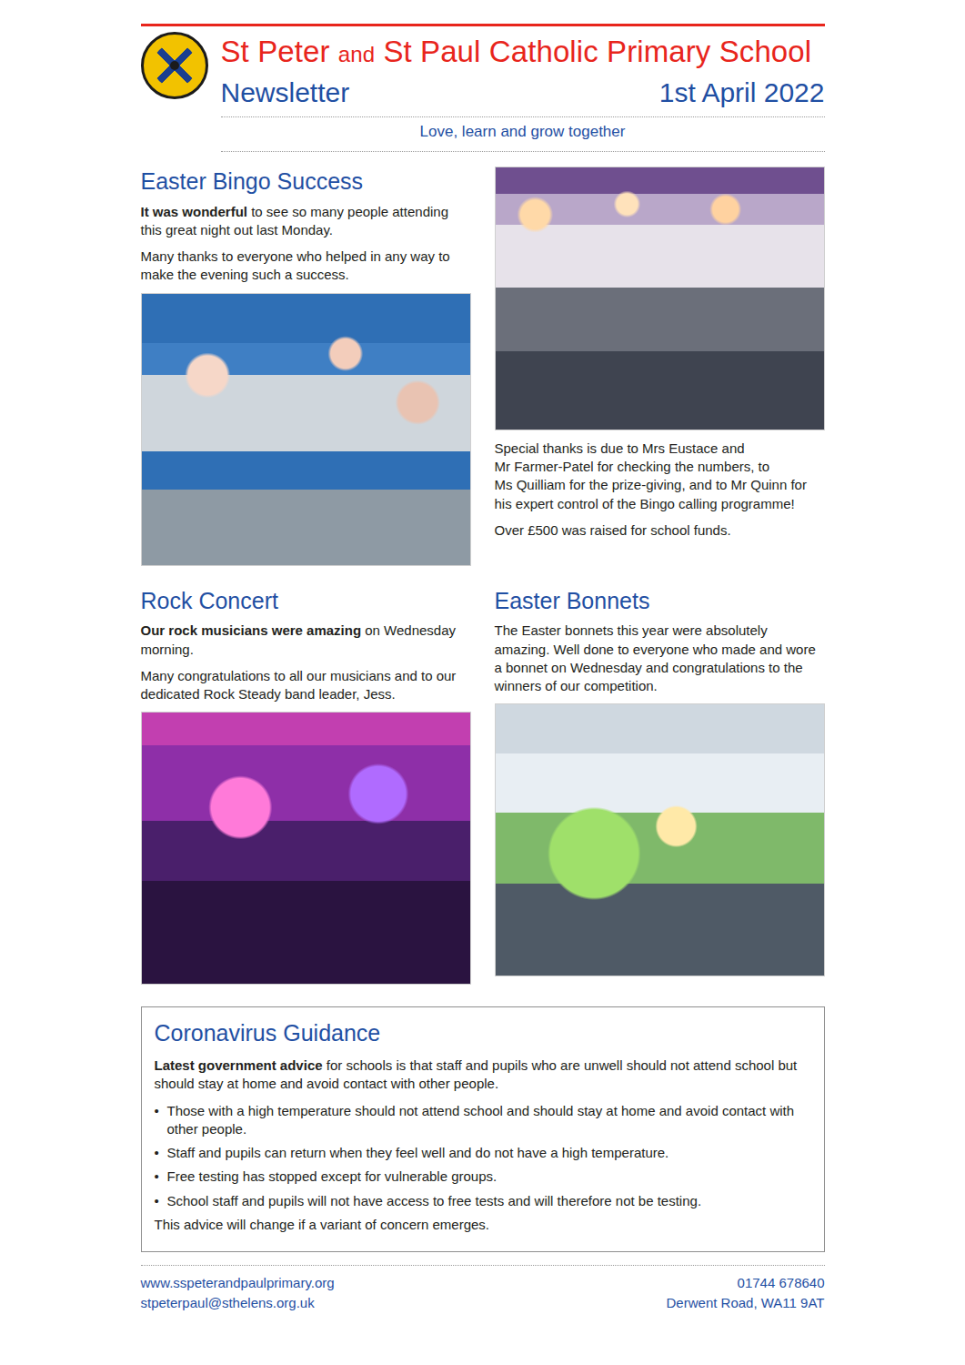St Peter and St Paul Catholic Primary School
Newsletter 1st April 2022
Love, learn and grow together
Easter Bingo Success
It was wonderful to see so many people attending this great night out last Monday.
Many thanks to everyone who helped in any way to make the evening such a success.
Special thanks is due to Mrs Eustace and
Mr Farmer-Patel for checking the numbers, to
Ms Quilliam for the prize-giving, and to Mr Quinn for his expert control of the Bingo calling programme!
Over £500 was raised for school funds.
Rock Concert
Our rock musicians were amazing on Wednesday morning.
Many congratulations to all our musicians and to our dedicated Rock Steady band leader, Jess.
Easter Bonnets
The Easter bonnets this year were absolutely amazing. Well done to everyone who made and wore a bonnet on Wednesday and congratulations to the winners of our competition.
Coronavirus Guidance
Latest government advice for schools is that staff and pupils who are unwell should not attend school but should stay at home and avoid contact with other people.
Those with a high temperature should not attend school and should stay at home and avoid contact with other people.
Staff and pupils can return when they feel well and do not have a high temperature.
Free testing has stopped except for vulnerable groups.
School staff and pupils will not have access to free tests and will therefore not be testing.
This advice will change if a variant of concern emerges.
www.sspeterandpaulprimary.org
stpeterpaul@sthelens.org.uk
01744 678640
Derwent Road, WA11 9AT